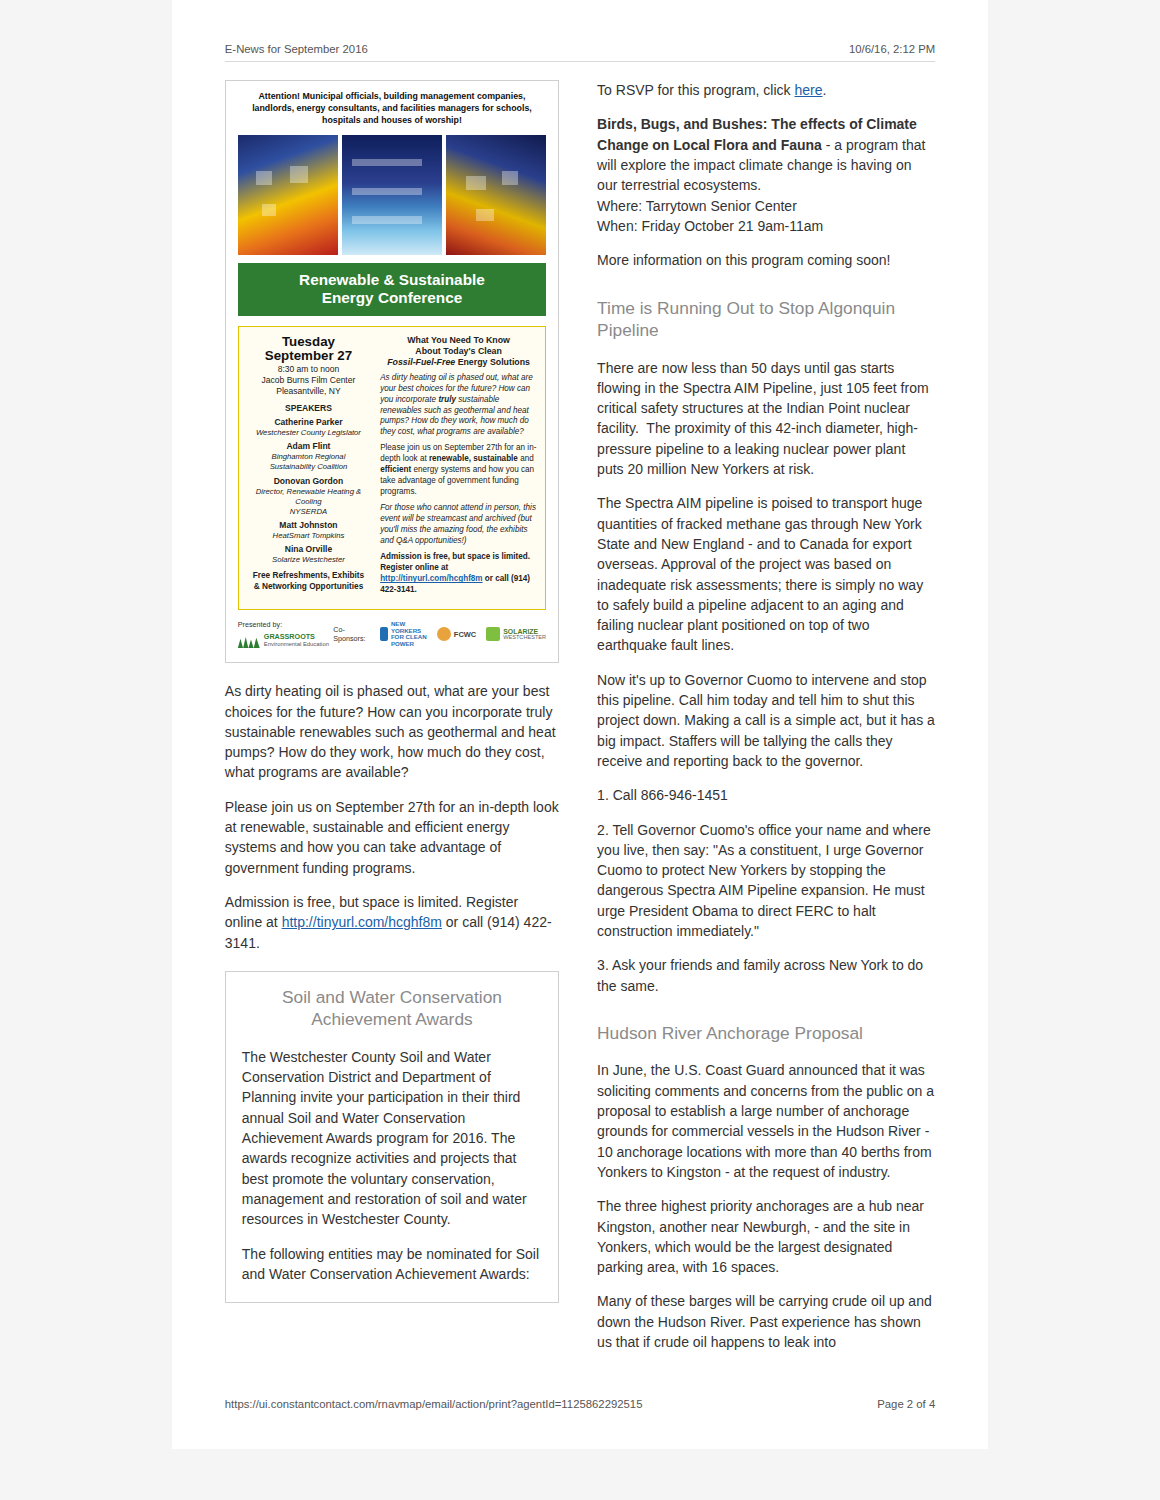E-News for September 2016
10/6/16, 2:12 PM
Attention! Municipal officials, building management companies,
landlords, energy consultants, and facilities managers for schools,
hospitals and houses of worship!
Renewable & Sustainable
Energy Conference
Tuesday
September 27
8:30 am to noon
Jacob Burns Film Center
Pleasantville, NY
SPEAKERS
Catherine Parker
Westchester County Legislator
Adam Flint
Binghamton Regional
Sustainability Coalition
Donovan Gordon
Director, Renewable Heating & Cooling
NYSERDA
Matt Johnston
HeatSmart Tompkins
Nina Orville
Solarize Westchester
Free Refreshments, Exhibits
& Networking Opportunities
What You Need To Know
About Today's Clean
Fossil-Fuel-Free Energy Solutions
As dirty heating oil is phased out, what are your best choices for the future? How can you incorporate truly sustainable renewables such as geothermal and heat pumps? How do they work, how much do they cost, what programs are available?
Please join us on September 27th for an in-depth look at renewable, sustainable and efficient energy systems and how you can take advantage of government funding programs.
For those who cannot attend in person, this event will be streamcast and archived (but you'll miss the amazing food, the exhibits and Q&A opportunities!)
Admission is free, but space is limited. Register online at http://tinyurl.com/hcghf8m or call (914) 422-3141.
Presented by:
GRASSROOTSEnvironmental Education
Co-Sponsors:
NEW YORKERS
FOR CLEAN POWER
FCWC
SOLARIZEWESTCHESTER
As dirty heating oil is phased out, what are your best choices for the future? How can you incorporate truly sustainable renewables such as geothermal and heat pumps? How do they work, how much do they cost, what programs are available?
Please join us on September 27th for an in-depth look at renewable, sustainable and efficient energy systems and how you can take advantage of government funding programs.
Admission is free, but space is limited. Register online at http://tinyurl.com/hcghf8m or call (914) 422-3141.
Soil and Water Conservation Achievement Awards
The Westchester County Soil and Water Conservation District and Department of Planning invite your participation in their third annual Soil and Water Conservation Achievement Awards program for 2016. The awards recognize activities and projects that best promote the voluntary conservation, management and restoration of soil and water resources in Westchester County.
The following entities may be nominated for Soil and Water Conservation Achievement Awards:
To RSVP for this program, click here.
Birds, Bugs, and Bushes: The effects of Climate Change on Local Flora and Fauna - a program that will explore the impact climate change is having on our terrestrial ecosystems.
Where: Tarrytown Senior Center
When: Friday October 21 9am-11am
More information on this program coming soon!
Time is Running Out to Stop Algonquin Pipeline
There are now less than 50 days until gas starts flowing in the Spectra AIM Pipeline, just 105 feet from critical safety structures at the Indian Point nuclear facility. The proximity of this 42-inch diameter, high-pressure pipeline to a leaking nuclear power plant puts 20 million New Yorkers at risk.
The Spectra AIM pipeline is poised to transport huge quantities of fracked methane gas through New York State and New England - and to Canada for export overseas. Approval of the project was based on inadequate risk assessments; there is simply no way to safely build a pipeline adjacent to an aging and failing nuclear plant positioned on top of two earthquake fault lines.
Now it's up to Governor Cuomo to intervene and stop this pipeline. Call him today and tell him to shut this project down. Making a call is a simple act, but it has a big impact. Staffers will be tallying the calls they receive and reporting back to the governor.
1. Call 866-946-1451
2. Tell Governor Cuomo's office your name and where you live, then say: "As a constituent, I urge Governor Cuomo to protect New Yorkers by stopping the dangerous Spectra AIM Pipeline expansion. He must urge President Obama to direct FERC to halt construction immediately."
3. Ask your friends and family across New York to do the same.
Hudson River Anchorage Proposal
In June, the U.S. Coast Guard announced that it was soliciting comments and concerns from the public on a proposal to establish a large number of anchorage grounds for commercial vessels in the Hudson River - 10 anchorage locations with more than 40 berths from Yonkers to Kingston - at the request of industry.
The three highest priority anchorages are a hub near Kingston, another near Newburgh, - and the site in Yonkers, which would be the largest designated parking area, with 16 spaces.
Many of these barges will be carrying crude oil up and down the Hudson River. Past experience has shown us that if crude oil happens to leak into
https://ui.constantcontact.com/rnavmap/email/action/print?agentId=1125862292515
Page 2 of 4